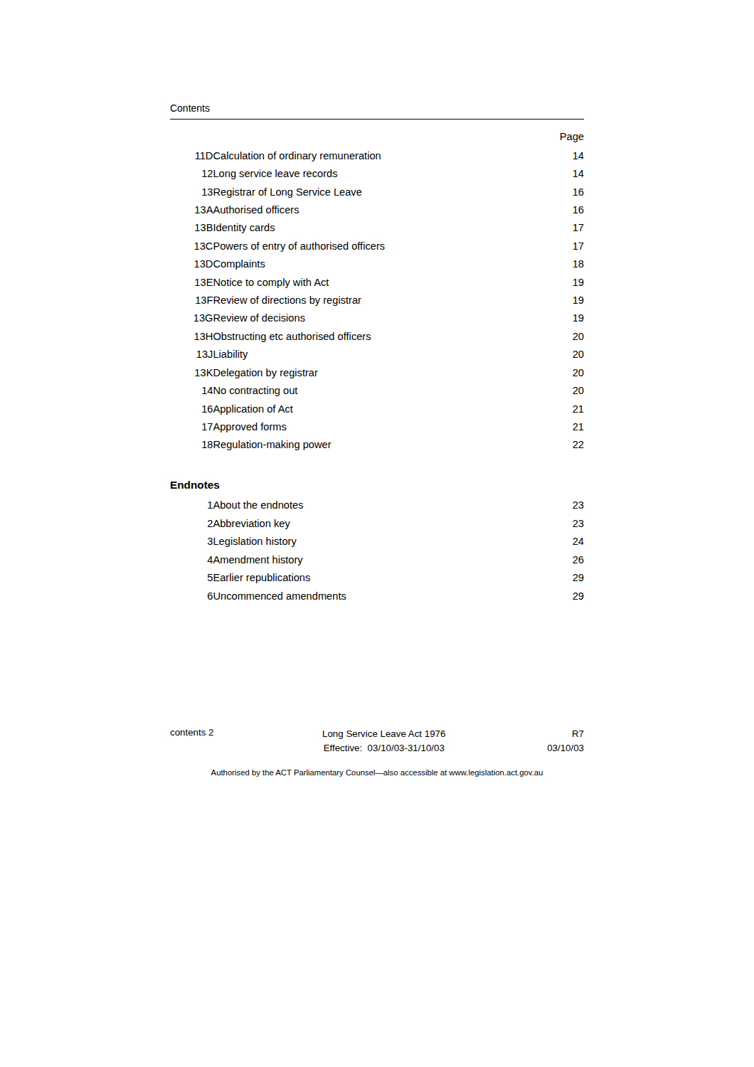Contents
| | | Page |
| 11D | Calculation of ordinary remuneration | 14 |
| 12 | Long service leave records | 14 |
| 13 | Registrar of Long Service Leave | 16 |
| 13A | Authorised officers | 16 |
| 13B | Identity cards | 17 |
| 13C | Powers of entry of authorised officers | 17 |
| 13D | Complaints | 18 |
| 13E | Notice to comply with Act | 19 |
| 13F | Review of directions by registrar | 19 |
| 13G | Review of decisions | 19 |
| 13H | Obstructing etc authorised officers | 20 |
| 13J | Liability | 20 |
| 13K | Delegation by registrar | 20 |
| 14 | No contracting out | 20 |
| 16 | Application of Act | 21 |
| 17 | Approved forms | 21 |
| 18 | Regulation-making power | 22 |
Endnotes
| 1 | About the endnotes | 23 |
| 2 | Abbreviation key | 23 |
| 3 | Legislation history | 24 |
| 4 | Amendment history | 26 |
| 5 | Earlier republications | 29 |
| 6 | Uncommenced amendments | 29 |
| contents 2 | Long Service Leave Act 1976 Effective: 03/10/03-31/10/03 | R7 03/10/03 |
Authorised by the ACT Parliamentary Counsel—also accessible at www.legislation.act.gov.au